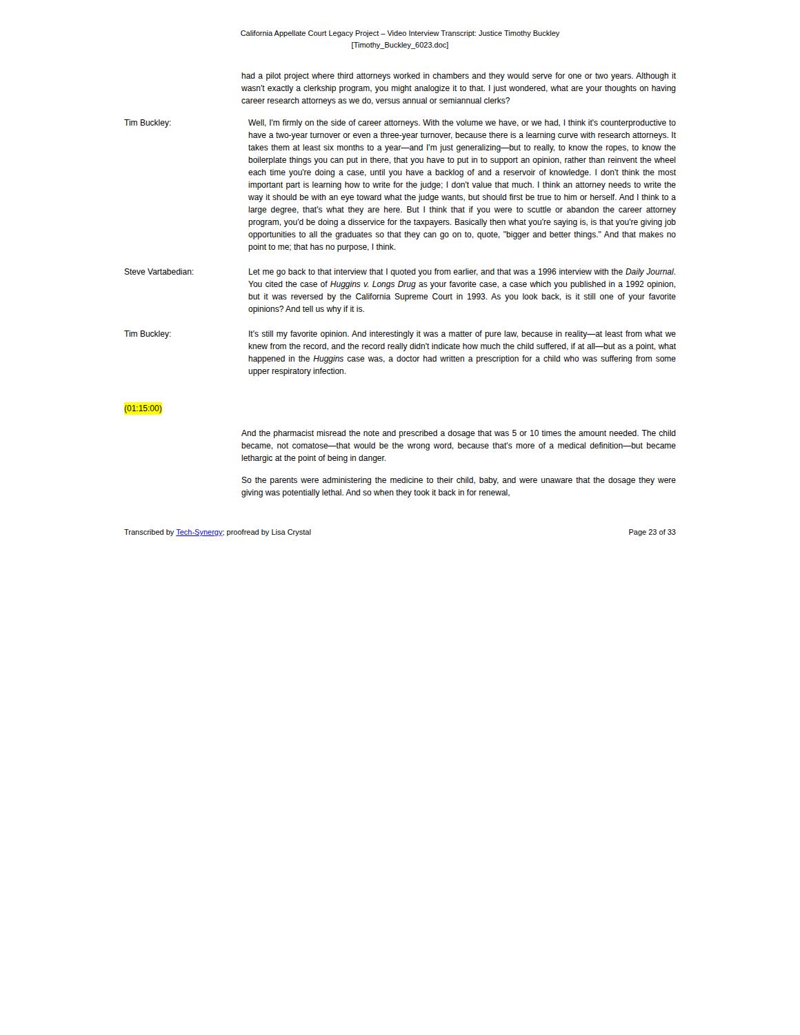California Appellate Court Legacy Project – Video Interview Transcript: Justice Timothy Buckley [Timothy_Buckley_6023.doc]
had a pilot project where third attorneys worked in chambers and they would serve for one or two years. Although it wasn't exactly a clerkship program, you might analogize it to that. I just wondered, what are your thoughts on having career research attorneys as we do, versus annual or semiannual clerks?
Tim Buckley:
Well, I'm firmly on the side of career attorneys. With the volume we have, or we had, I think it's counterproductive to have a two-year turnover or even a three-year turnover, because there is a learning curve with research attorneys. It takes them at least six months to a year—and I'm just generalizing—but to really, to know the ropes, to know the boilerplate things you can put in there, that you have to put in to support an opinion, rather than reinvent the wheel each time you're doing a case, until you have a backlog of and a reservoir of knowledge. I don't think the most important part is learning how to write for the judge; I don't value that much. I think an attorney needs to write the way it should be with an eye toward what the judge wants, but should first be true to him or herself. And I think to a large degree, that's what they are here. But I think that if you were to scuttle or abandon the career attorney program, you'd be doing a disservice for the taxpayers. Basically then what you're saying is, is that you're giving job opportunities to all the graduates so that they can go on to, quote, "bigger and better things." And that makes no point to me; that has no purpose, I think.
Steve Vartabedian:
Let me go back to that interview that I quoted you from earlier, and that was a 1996 interview with the Daily Journal. You cited the case of Huggins v. Longs Drug as your favorite case, a case which you published in a 1992 opinion, but it was reversed by the California Supreme Court in 1993. As you look back, is it still one of your favorite opinions? And tell us why if it is.
Tim Buckley:
It's still my favorite opinion. And interestingly it was a matter of pure law, because in reality—at least from what we knew from the record, and the record really didn't indicate how much the child suffered, if at all—but as a point, what happened in the Huggins case was, a doctor had written a prescription for a child who was suffering from some upper respiratory infection.
(01:15:00)
And the pharmacist misread the note and prescribed a dosage that was 5 or 10 times the amount needed. The child became, not comatose—that would be the wrong word, because that's more of a medical definition—but became lethargic at the point of being in danger.
So the parents were administering the medicine to their child, baby, and were unaware that the dosage they were giving was potentially lethal. And so when they took it back in for renewal,
Transcribed by Tech-Synergy; proofread by Lisa Crystal Page 23 of 33